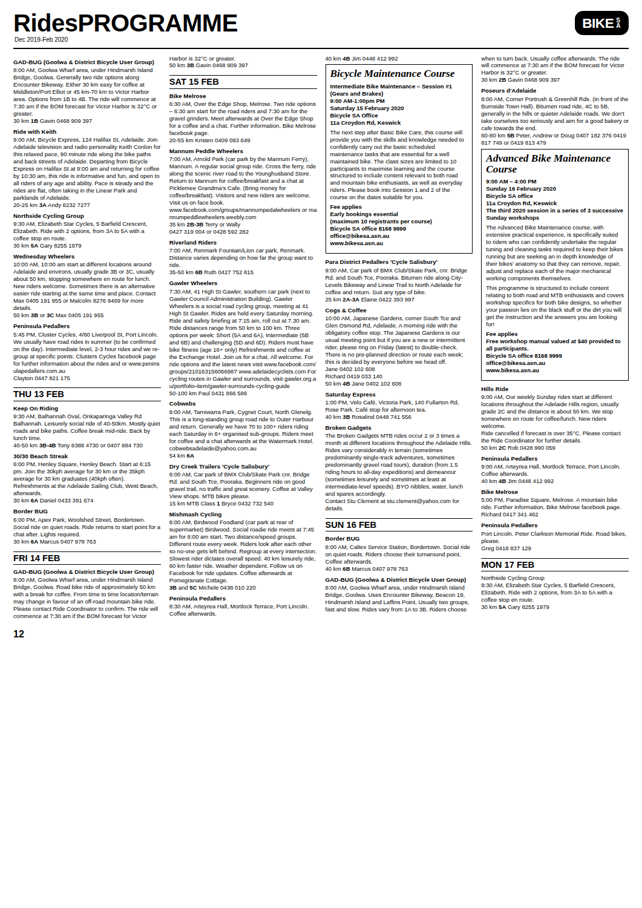RidesPROGRAMME
Dec 2019-Feb 2020
BIKE S
A
GAD-BUG (Goolwa & District Bicycle User Group)
8:00 AM, Goolwa Wharf area, under Hindmarsh Island Bridge, Goolwa. Generally two ride options along Encounter Bikeway. Either 30 km easy for coffee at Middleton/Port Elliot or 45 km-70 km to Victor Harbor area. Options from 1B to 4B. The ride will commence at 7:30 am if the BOM forecast for Victor Harbor is 32°C or greater.
30 km 1B Gavin 0468 909 397
Ride with Keith
9:00 AM, Bicycle Express, 124 Halifax St, Adelaide. Join Adelaide television and radio personality Keith Conlon for this relaxed pace, 90 minute ride along the bike paths and back streets of Adelaide. Departing from Bicycle Express on Halifax St at 9:00 am and returning for coffee by 10:30 am, this ride is informative and fun, and open to all riders of any age and ability. Pace is steady and the rides are flat, often taking in the Linear Park and parklands of Adelaide.
20-25 km 3A Andy 8232 7277
Northside Cycling Group
9:30 AM, Elizabeth Star Cycles, 5 Barfield Crescent, Elizabeth. Ride with 2 options, from 3A to 5A with a coffee stop en route.
30 km 5A Gary 8255 1979
Wednesday Wheelers
10:00 AM, 10:00 am start at different locations around Adelaide and environs, usually grade 3B or 3C, usually about 50 km, stopping somewhere en route for lunch. New riders welcome. Sometimes there is an alternative easier ride starting at the same time and place. Contact Max 0405 191 955 or Malcolm 8276 9469 for more details.
50 km 3B or 3C Max 0405 191 955
Peninsula Pedallers
5:45 PM, Cluster Cycles, 4/60 Liverpool St, Port Lincoln. We usually have road rides in summer (to be confirmed on the day). Intermediate level, 2-3 hour rides and we re-group at specific points. Clusters Cycles facebook page for further information about the rides and or www.peninsulapedallers.com.au
Clayton 0447 821 175
THU 13 FEB
Keep On Riding
9:30 AM, Balhannah Oval, Onkaparinga Valley Rd Balhannah. Leisurely social ride of 40-50km. Mostly quiet roads and bike paths. Coffee break mid-ride. Back by lunch time.
40-50 km 3B-4B Tony 8388 4730 or 0407 884 730
30/30 Beach Streak
6:00 PM, Henley Square, Henley Beach. Start at 6:15 pm. Join the 30kph average for 30 km or the 35kph average for 30 km graduates (40kph often). Refreshments at the Adelaide Sailing Club, West Beach, afterwards.
30 km 6A Daniel 0433 391 674
Border BUG
6:00 PM, Apex Park, Woolshed Street, Bordertown. Social ride on quiet roads. Ride returns to start point for a chat after. Lights required.
30 km 6A Marcus 0407 978 763
FRI 14 FEB
GAD-BUG (Goolwa & District Bicycle User Group)
8:00 AM, Goolwa Wharf area, under Hindmarsh Island Bridge, Goolwa. Road bike ride of approximately 50 km with a break for coffee. From time to time location/terrain may change in favour of an off-road mountain bike ride. Please contact Ride Coordinator to confirm. The ride will commence at 7:30 am if the BOM forecast for Victor Harbor is 32°C or greater.
50 km 3B Gavin 0468 909 397
SAT 15 FEB
Bike Melrose
6:30 AM, Over the Edge Shop, Melrose. Two ride options – 6:30 am start for the road riders and 7:30 am for the gravel grinders. Meet afterwards at Over the Edge Shop for a coffee and a chat. Further information, Bike Melrose facebook page.
20-55 km Kristen 0409 093 649
Mannum Peddle Wheelers
7:00 AM, Arnold Park (car park by the Mannum Ferry), Mannum. A regular social group ride. Cross the ferry, ride along the scenic river road to the Younghusband Store. Return to Mannum for coffee/breakfast and a chat at Picklemee Grandma's Cafe. (Bring money for coffee/breakfast). Visitors and new riders are welcome. Visit us on face book.
www.facebook.com/groups/mannumpedalwheelers or mannumpeddlewheelers.weebly.com
35 km 2B-3B Terry or Wally
0427 319 004 or 0428 592 282
Riverland Riders
7:00 AM, Renmark Fountain/Lion car park, Renmark. Distance varies depending on how far the group want to ride.
35-50 km 6B Ruth 0427 752 815
Gawler Wheelers
7:30 AM, 41 High St Gawler, southern car park (next to Gawler Council Administration Building). Gawler Wheelers is a social road cycling group, meeting at 41 High St Gawler. Rides are held every Saturday morning. Ride and safety briefing at 7:15 am, roll out at 7.30 am. Ride distances range from 50 km to 100 km. Three options per week: Short (5A and 6A), Intermediate (5B and 6B) and challenging (5D and 6D). Riders must have bike fitness (age 16+ only) Refreshments and coffee at the Exchange Hotel. Join us for a chat. All welcome. For ride options and the latest news visit www.facebook.com/groups/210163156066987 www.adelaidecyclists.com For cycling routes in Gawler and surrounds, visit gawler.org.au/portfolio-item/gawler-surrounds-cycling-guide
50-100 km Paul 0431 866 586
Cobwebs
8:00 AM, Tarniwarra Park, Cygnet Court, North Glenelg. This is a long-standing group road ride to Outer Harbour and return. Generally we have 70 to 100+ riders riding each Saturday in 6+ organised sub-groups. Riders meet for coffee and a chat afterwards at the Watermark Hotel.
cobwebsadelaide@yahoo.com.au
54 km 6A
Dry Creek Trailers 'Cycle Salisbury'
8:00 AM, Car park of BMX Club/Skate Park cnr. Bridge Rd. and South Tce, Pooraka. Beginners ride on good gravel trail, no traffic and great scenery. Coffee at Valley View shops. MTB bikes please.
15 km MTB Class 1 Bryce 0432 732 540
Mishmash Cycling
8:00 AM, Birdwood Foodland (car park at rear of supermarket) Birdwood. Social roadie ride meets at 7:45 am for 8:00 am start. Two distance/speed groups. Different route every week. Riders look after each other so no-one gets left behind. Regroup at every intersection. Slowest rider dictates overall speed. 40 km leisurely ride, 60 km faster ride. Weather dependent. Follow us on Facebook for ride updates. Coffee afterwards at Pomegranate Cottage.
3B and 5C Michele 0438 010 220
Peninsula Pedallers
8:30 AM, Arteyrea Hall, Mortlock Terrace, Port Lincoln. Coffee afterwards.
40 km 4B Jim 0448 412 992
Bicycle Maintenance Course
Intermediate Bike Maintenance – Session #1 (Gears and Brakes)
9:00 AM-1:00pm PM
Saturday 15 February 2020
Bicycle SA Office
11a Croydon Rd, Keswick
The next step after Basic Bike Care, this course will provide you with the skills and knowledge needed to confidently carry out the basic scheduled maintenance tasks that are essential for a well maintained bike. The class sizes are limited to 10 participants to maximise learning and the course structured to include content relevant to both road and mountain bike enthusiasts, as well as everyday riders. Please book into Session 1 and 2 of the course on the dates suitable for you.
Fee applies
Early bookings essential
(maximum 10 registrants per course)
Bicycle SA office 8168 9999
office@bikesa.asn.au
www.bikesa.asn.au
Para District Pedallers 'Cycle Salisbury'
9:00 AM, Car park of BMX Club/Skate Park, cnr. Bridge Rd. and South Tce, Pooraka. Bitumen ride along City-Levels Bikeway and Linear Trail to North Adelaide for coffee and return. Suit any type of bike.
25 km 2A-3A Elaine 0422 393 997
Cogs & Coffee
10:00 AM, Japanese Gardens, corner South Tce and Glen Osmond Rd, Adelaide. A morning ride with the obligatory coffee stop. The Japanese Gardens is our usual meeting point but if you are a new or intermittent rider, please ring on Friday (latest) to double-check. There is no pre-planned direction or route each week; this is decided by everyone before we head off.
Jane 0402 102 608
Richard 0419 033 140
50 km 4B Jane 0402 102 608
Saturday Express
1:00 PM, Velo Café, Victoria Park, 140 Fullarton Rd, Rose Park. Café stop for afternoon tea.
40 km 3B Rosalind 0448 741 556
Broken Gadgets
The Broken Gadgets MTB rides occur 2 or 3 times a month at different locations throughout the Adelaide Hills. Rides vary considerably in terrain (sometimes predominantly single-track adventures, sometimes predominantly gravel road tours), duration (from 1.5 riding hours to all-day expeditions) and demeanour (sometimes leisurely and sometimes at least at intermediate-level speeds). BYO nibbles, water, lunch and spares accordingly.
Contact Stu Clement at stu.clement@yahoo.com for details.
SUN 16 FEB
Border BUG
8:00 AM, Caltex Service Station, Bordertown. Social ride on quiet roads. Riders choose their turnaround point. Coffee afterwards.
40 km 6B Marcus 0407 978 763
GAD-BUG (Goolwa & District Bicycle User Group)
8:00 AM, Goolwa Wharf area, under Hindmarsh Island Bridge, Goolwa. Uses Encounter Bikeway, Beacon 19, Hindmarsh Island and Laffins Point. Usually two groups, fast and slow. Rides vary from 1A to 3B. Riders choose when to turn back. Usually coffee afterwards. The ride will commence at 7:30 am if the BOM forecast for Victor Harbor is 32°C or greater.
30 km 2B Gavin 0468 909 397
Poseurs d'Adelaide
8:00 AM, Corner Portrush & Greenhill Rds. (in front of the Burnside Town Hall). Bitumen road ride, 4C to 5B, generally in the hills or quieter Adelaide roads. We don't take ourselves too seriously and aim for a good bakery or cafe towards the end.
60-80 km 5B Peter, Andrew or Doug 0407 182 376 0419 817 749 or 0419 813 479
Advanced Bike Maintenance Course
9:00 AM – 4:00 PM
Sunday 16 February 2020
Bicycle SA office
11a Croydon Rd, Keswick
The third 2020 session in a series of 3 successive Sunday workshops
The Advanced Bike Maintenance course, with extensive practical experience, is specifically suited to riders who can confidently undertake the regular tuning and cleaning tasks required to keep their bikes running but are seeking an in depth knowledge of their bikes' anatomy so that they can remove, repair, adjust and replace each of the major mechanical working components themselves.
This programme is structured to include content relating to both road and MTB enthusiasts and covers workshop specifics for both bike designs, so whether your passion lies on the black stuff or the dirt you will get the instruction and the answers you are looking for!
Fee applies
Free workshop manual valued at $40 provided to all participants.
Bicycle SA office 8168 9999
office@bikesa.asn.au
www.bikesa.asn.au
Hills Ride
9:00 AM, Our weekly Sunday rides start at different locations throughout the Adelaide Hills region, usually grade 2C and the distance is about 50 km. We stop somewhere en route for coffee/lunch. New riders welcome.
Ride cancelled if forecast is over 35°C. Please contact the Ride Coordinator for further details.
50 km 2C Rob 0428 990 059
Peninsula Pedallers
9:00 AM, Arteyrea Hall, Mortlock Terrace, Port Lincoln. Coffee afterwards.
40 km 4B Jim 0448 412 992
Bike Melrose
5:00 PM, Paradise Square, Melrose. A mountain bike ride. Further information, Bike Melrose facebook page.
Richard 0417 341 462
Peninsula Pedallers
Port Lincoln. Peter Clarkson Memorial Ride. Road bikes, please.
Greg 0418 837 129
MON 17 FEB
Northside Cycling Group
9:30 AM, Elizabeth Star Cycles, 5 Barfield Crescent, Elizabeth. Ride with 2 options, from 3A to 5A with a coffee stop en route.
30 km 5A Gary 8255 1979
12